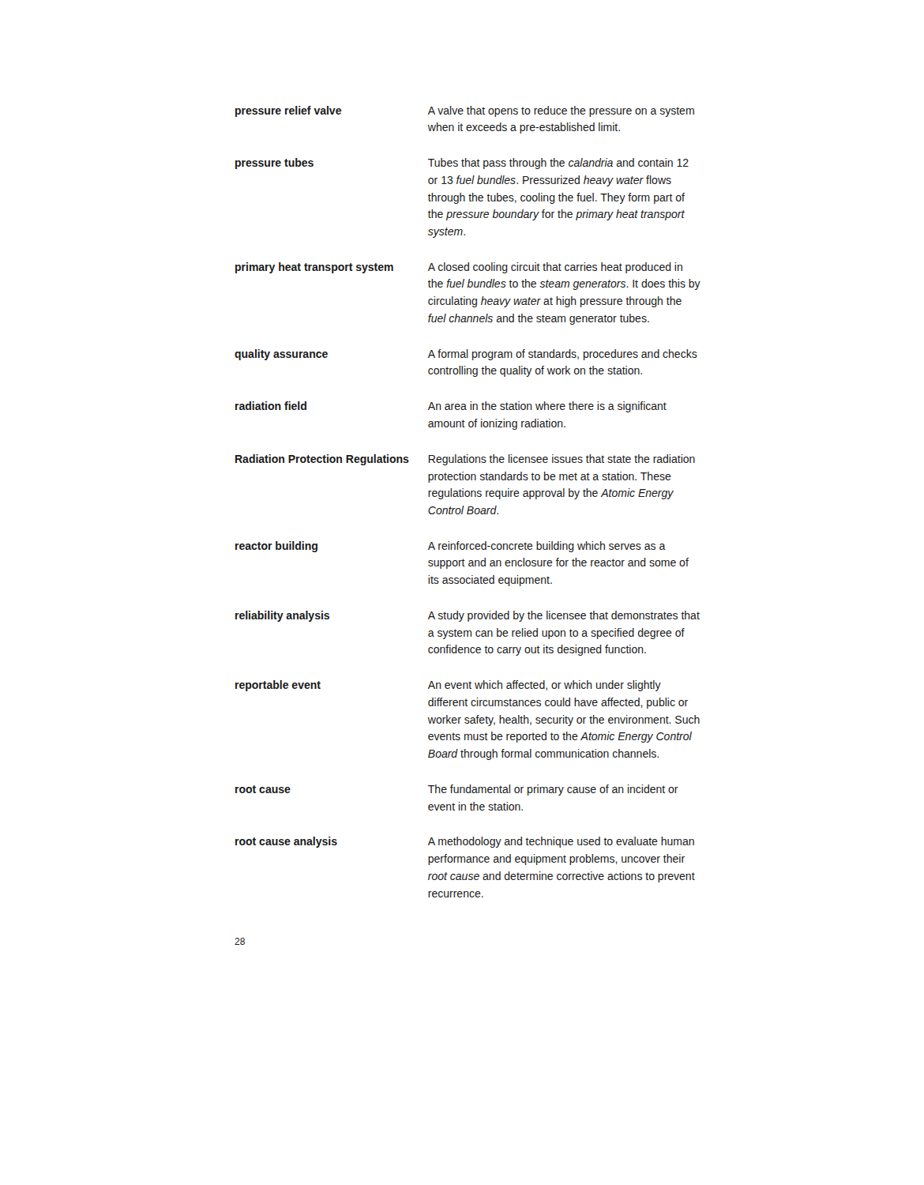pressure relief valve
A valve that opens to reduce the pressure on a system when it exceeds a pre-established limit.
pressure tubes
Tubes that pass through the calandria and contain 12 or 13 fuel bundles. Pressurized heavy water flows through the tubes, cooling the fuel. They form part of the pressure boundary for the primary heat transport system.
primary heat transport system
A closed cooling circuit that carries heat produced in the fuel bundles to the steam generators. It does this by circulating heavy water at high pressure through the fuel channels and the steam generator tubes.
quality assurance
A formal program of standards, procedures and checks controlling the quality of work on the station.
radiation field
An area in the station where there is a significant amount of ionizing radiation.
Radiation Protection Regulations
Regulations the licensee issues that state the radiation protection standards to be met at a station. These regulations require approval by the Atomic Energy Control Board.
reactor building
A reinforced-concrete building which serves as a support and an enclosure for the reactor and some of its associated equipment.
reliability analysis
A study provided by the licensee that demonstrates that a system can be relied upon to a specified degree of confidence to carry out its designed function.
reportable event
An event which affected, or which under slightly different circumstances could have affected, public or worker safety, health, security or the environment. Such events must be reported to the Atomic Energy Control Board through formal communication channels.
root cause
The fundamental or primary cause of an incident or event in the station.
root cause analysis
A methodology and technique used to evaluate human performance and equipment problems, uncover their root cause and determine corrective actions to prevent recurrence.
28